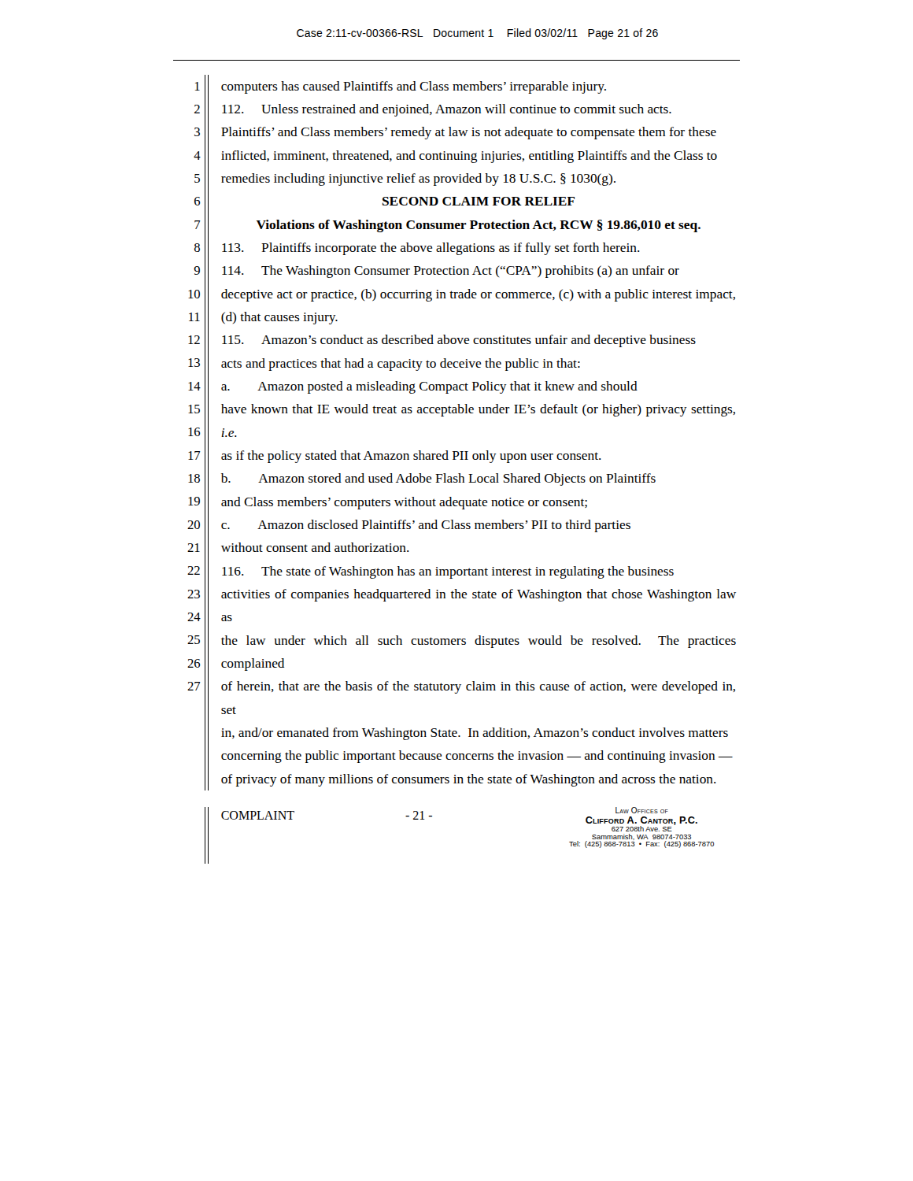Case 2:11-cv-00366-RSL Document 1 Filed 03/02/11 Page 21 of 26
1
2
3
4
5
6
7
8
9
10
11
12
13
14
15
16
17
18
19
20
21
22
23
24
25
26
27
computers has caused Plaintiffs and Class members’ irreparable injury.
112. Unless restrained and enjoined, Amazon will continue to commit such acts.
Plaintiffs’ and Class members’ remedy at law is not adequate to compensate them for these
inflicted, imminent, threatened, and continuing injuries, entitling Plaintiffs and the Class to
remedies including injunctive relief as provided by 18 U.S.C. § 1030(g).
SECOND CLAIM FOR RELIEF
Violations of Washington Consumer Protection Act, RCW § 19.86,010 et seq.
113. Plaintiffs incorporate the above allegations as if fully set forth herein.
114. The Washington Consumer Protection Act (“CPA”) prohibits (a) an unfair or
deceptive act or practice, (b) occurring in trade or commerce, (c) with a public interest impact,
(d) that causes injury.
115. Amazon’s conduct as described above constitutes unfair and deceptive business
acts and practices that had a capacity to deceive the public in that:
a. Amazon posted a misleading Compact Policy that it knew and should
have known that IE would treat as acceptable under IE’s default (or higher) privacy settings, i.e.
as if the policy stated that Amazon shared PII only upon user consent.
b. Amazon stored and used Adobe Flash Local Shared Objects on Plaintiffs
and Class members’ computers without adequate notice or consent;
c. Amazon disclosed Plaintiffs’ and Class members’ PII to third parties
without consent and authorization.
116. The state of Washington has an important interest in regulating the business
activities of companies headquartered in the state of Washington that chose Washington law as
the law under which all such customers disputes would be resolved. The practices complained
of herein, that are the basis of the statutory claim in this cause of action, were developed in, set
in, and/or emanated from Washington State. In addition, Amazon’s conduct involves matters
concerning the public important because concerns the invasion — and continuing invasion —
of privacy of many millions of consumers in the state of Washington and across the nation.
COMPLAINT
- 21 -
Law Offices of
Clifford A. Cantor, P.C.
627 208th Ave. SE
Sammamish, WA 98074-7033
Tel: (425) 868-7813 • Fax: (425) 868-7870